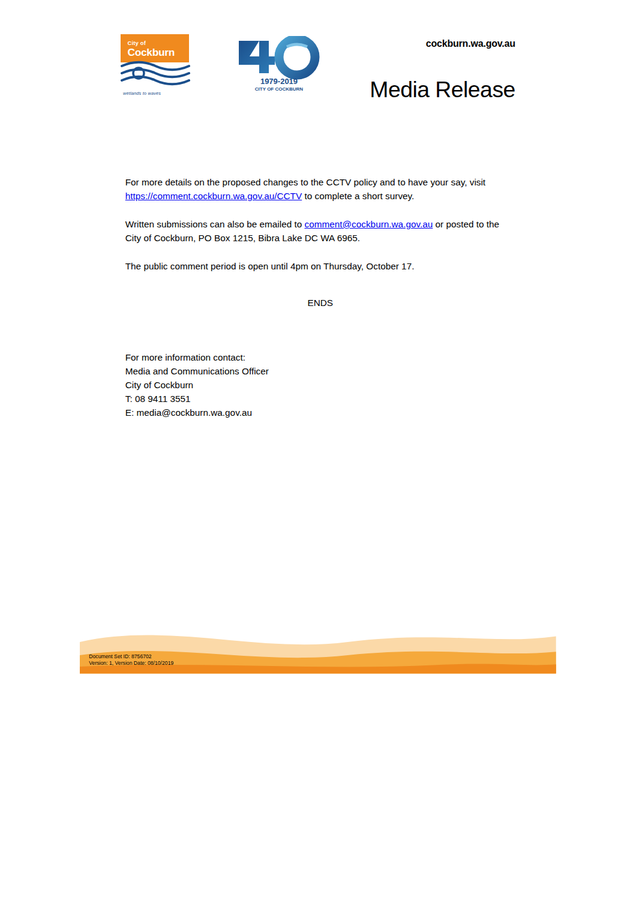City of
Cockburn
wetlands to waves
1979-2019 CITY OF COCKBURN
cockburn.wa.gov.au
Media Release
For more details on the proposed changes to the CCTV policy and to have your say, visit https://comment.cockburn.wa.gov.au/CCTV to complete a short survey.
Written submissions can also be emailed to comment@cockburn.wa.gov.au or posted to the City of Cockburn, PO Box 1215, Bibra Lake DC WA 6965.
The public comment period is open until 4pm on Thursday, October 17.
ENDS
For more information contact:
Media and Communications Officer
City of Cockburn
T: 08 9411 3551
E: media@cockburn.wa.gov.au
Document Set ID: 8756702
Version: 1, Version Date: 08/10/2019